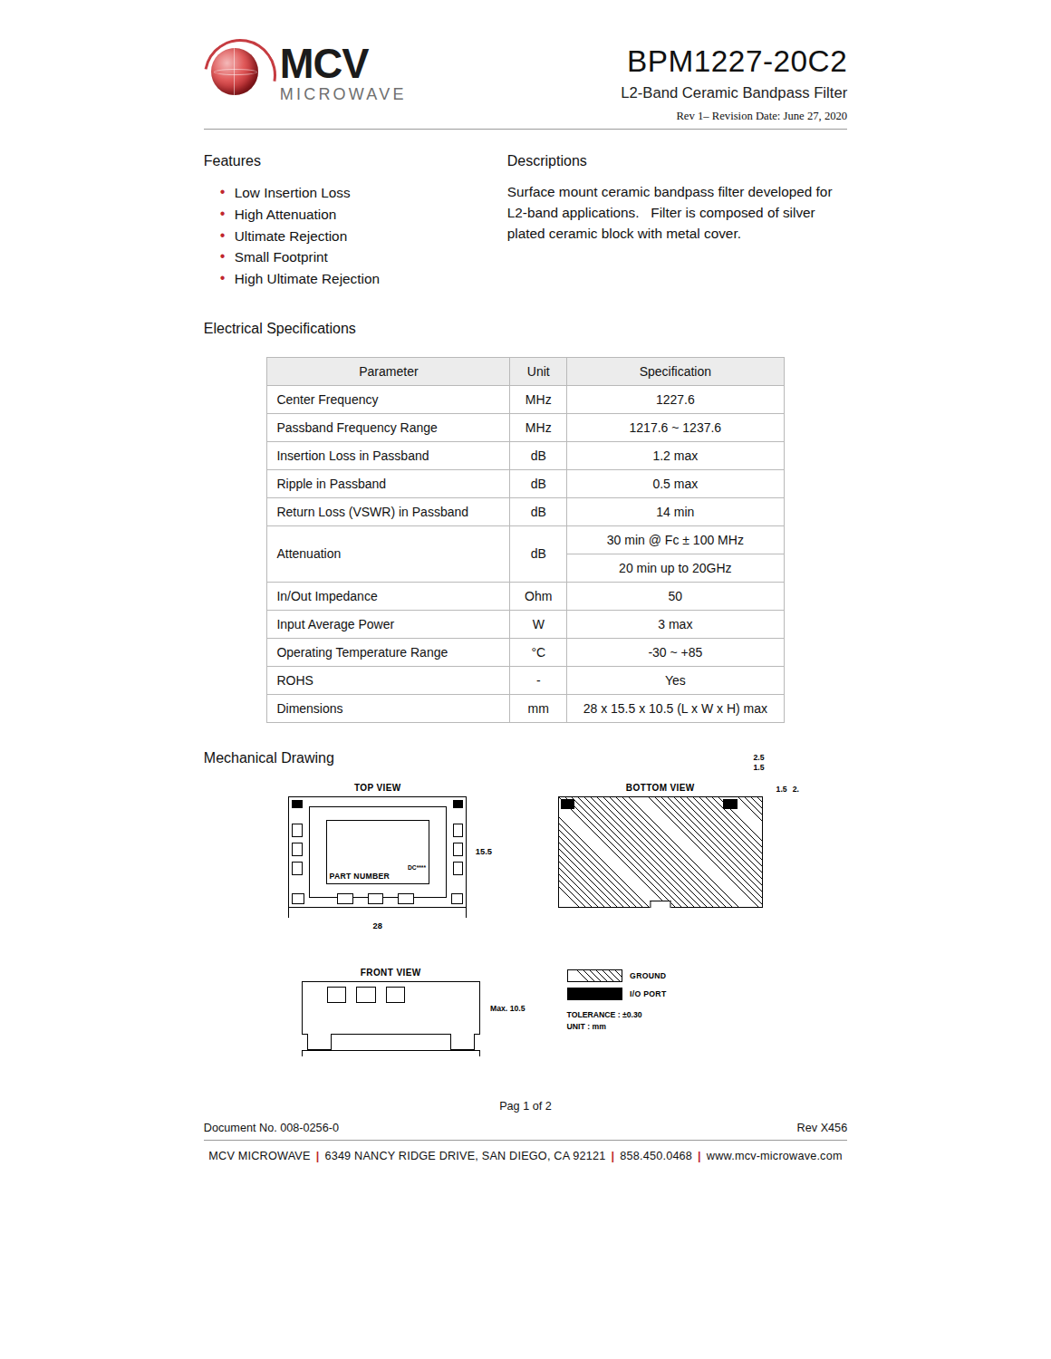MCV
MICROWAVE
BPM1227-20C2
L2-Band Ceramic Bandpass Filter
Rev 1– Revision Date: June 27, 2020
Features
Low Insertion Loss
High Attenuation
Ultimate Rejection
Small Footprint
High Ultimate Rejection
Descriptions
Surface mount ceramic bandpass filter developed for L2-band applications. Filter is composed of silver plated ceramic block with metal cover.
Electrical Specifications
| Parameter | Unit | Specification |
| --- | --- | --- |
| Center Frequency | MHz | 1227.6 |
| Passband Frequency Range | MHz | 1217.6 ~ 1237.6 |
| Insertion Loss in Passband | dB | 1.2 max |
| Ripple in Passband | dB | 0.5 max |
| Return Loss (VSWR) in Passband | dB | 14 min |
| Attenuation | dB | 30 min @ Fc ± 100 MHz |
| 20 min up to 20GHz |
| In/Out Impedance | Ohm | 50 |
| Input Average Power | W | 3 max |
| Operating Temperature Range | °C | -30 ~ +85 |
| ROHS | - | Yes |
| Dimensions | mm | 28 x 15.5 x 10.5 (L x W x H) max |
Mechanical Drawing
TOP VIEW
DC****
PART NUMBER
15.5
28
BOTTOM VIEW
2.5 1.5
1.52.
FRONT VIEW
Max. 10.5
GROUND
I/O PORT
TOLERANCE : ±0.30
UNIT : mm
Pag 1 of 2
Document No. 008-0256-0
Rev X456
MCV MICROWAVE|6349 NANCY RIDGE DRIVE, SAN DIEGO, CA 92121|858.450.0468|www.mcv-microwave.com